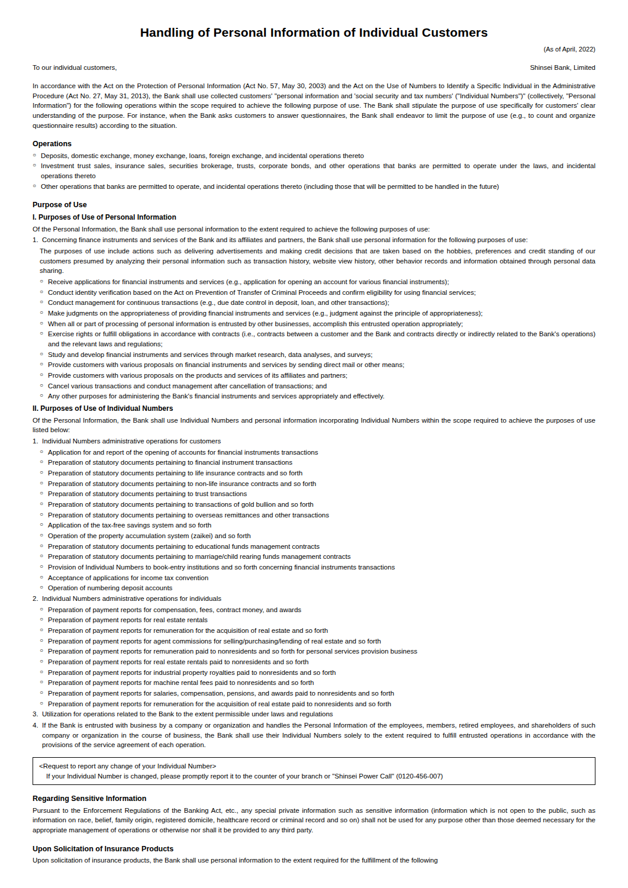Handling of Personal Information of Individual Customers
(As of April, 2022)
To our individual customers,
Shinsei Bank, Limited
In accordance with the Act on the Protection of Personal Information (Act No. 57, May 30, 2003) and the Act on the Use of Numbers to Identify a Specific Individual in the Administrative Procedure (Act No. 27, May 31, 2013), the Bank shall use collected customers' "personal information and 'social security and tax numbers' ("Individual Numbers")" (collectively, "Personal Information") for the following operations within the scope required to achieve the following purpose of use. The Bank shall stipulate the purpose of use specifically for customers' clear understanding of the purpose. For instance, when the Bank asks customers to answer questionnaires, the Bank shall endeavor to limit the purpose of use (e.g., to count and organize questionnaire results) according to the situation.
Operations
Deposits, domestic exchange, money exchange, loans, foreign exchange, and incidental operations thereto
Investment trust sales, insurance sales, securities brokerage, trusts, corporate bonds, and other operations that banks are permitted to operate under the laws, and incidental operations thereto
Other operations that banks are permitted to operate, and incidental operations thereto (including those that will be permitted to be handled in the future)
Purpose of Use
I. Purposes of Use of Personal Information
Of the Personal Information, the Bank shall use personal information to the extent required to achieve the following purposes of use:
1. Concerning finance instruments and services of the Bank and its affiliates and partners, the Bank shall use personal information for the following purposes of use:
The purposes of use include actions such as delivering advertisements and making credit decisions that are taken based on the hobbies, preferences and credit standing of our customers presumed by analyzing their personal information such as transaction history, website view history, other behavior records and information obtained through personal data sharing.
Receive applications for financial instruments and services (e.g., application for opening an account for various financial instruments);
Conduct identity verification based on the Act on Prevention of Transfer of Criminal Proceeds and confirm eligibility for using financial services;
Conduct management for continuous transactions (e.g., due date control in deposit, loan, and other transactions);
Make judgments on the appropriateness of providing financial instruments and services (e.g., judgment against the principle of appropriateness);
When all or part of processing of personal information is entrusted by other businesses, accomplish this entrusted operation appropriately;
Exercise rights or fulfill obligations in accordance with contracts (i.e., contracts between a customer and the Bank and contracts directly or indirectly related to the Bank's operations) and the relevant laws and regulations;
Study and develop financial instruments and services through market research, data analyses, and surveys;
Provide customers with various proposals on financial instruments and services by sending direct mail or other means;
Provide customers with various proposals on the products and services of its affiliates and partners;
Cancel various transactions and conduct management after cancellation of transactions; and
Any other purposes for administering the Bank's financial instruments and services appropriately and effectively.
II. Purposes of Use of Individual Numbers
Of the Personal Information, the Bank shall use Individual Numbers and personal information incorporating Individual Numbers within the scope required to achieve the purposes of use listed below:
1. Individual Numbers administrative operations for customers
Application for and report of the opening of accounts for financial instruments transactions
Preparation of statutory documents pertaining to financial instrument transactions
Preparation of statutory documents pertaining to life insurance contracts and so forth
Preparation of statutory documents pertaining to non-life insurance contracts and so forth
Preparation of statutory documents pertaining to trust transactions
Preparation of statutory documents pertaining to transactions of gold bullion and so forth
Preparation of statutory documents pertaining to overseas remittances and other transactions
Application of the tax-free savings system and so forth
Operation of the property accumulation system (zaikei) and so forth
Preparation of statutory documents pertaining to educational funds management contracts
Preparation of statutory documents pertaining to marriage/child rearing funds management contracts
Provision of Individual Numbers to book-entry institutions and so forth concerning financial instruments transactions
Acceptance of applications for income tax convention
Operation of numbering deposit accounts
2. Individual Numbers administrative operations for individuals
Preparation of payment reports for compensation, fees, contract money, and awards
Preparation of payment reports for real estate rentals
Preparation of payment reports for remuneration for the acquisition of real estate and so forth
Preparation of payment reports for agent commissions for selling/purchasing/lending of real estate and so forth
Preparation of payment reports for remuneration paid to nonresidents and so forth for personal services provision business
Preparation of payment reports for real estate rentals paid to nonresidents and so forth
Preparation of payment reports for industrial property royalties paid to nonresidents and so forth
Preparation of payment reports for machine rental fees paid to nonresidents and so forth
Preparation of payment reports for salaries, compensation, pensions, and awards paid to nonresidents and so forth
Preparation of payment reports for remuneration for the acquisition of real estate paid to nonresidents and so forth
3. Utilization for operations related to the Bank to the extent permissible under laws and regulations
4. If the Bank is entrusted with business by a company or organization and handles the Personal Information of the employees, members, retired employees, and shareholders of such company or organization in the course of business, the Bank shall use their Individual Numbers solely to the extent required to fulfill entrusted operations in accordance with the provisions of the service agreement of each operation.
<Request to report any change of your Individual Number>
If your Individual Number is changed, please promptly report it to the counter of your branch or "Shinsei Power Call" (0120-456-007)
Regarding Sensitive Information
Pursuant to the Enforcement Regulations of the Banking Act, etc., any special private information such as sensitive information (information which is not open to the public, such as information on race, belief, family origin, registered domicile, healthcare record or criminal record and so on) shall not be used for any purpose other than those deemed necessary for the appropriate management of operations or otherwise nor shall it be provided to any third party.
Upon Solicitation of Insurance Products
Upon solicitation of insurance products, the Bank shall use personal information to the extent required for the fulfillment of the following